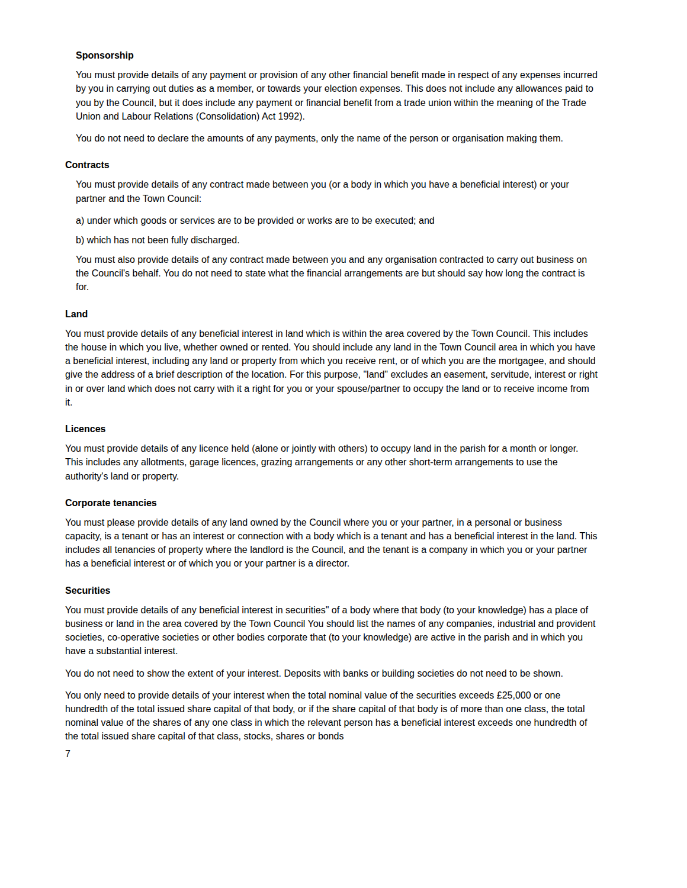Sponsorship
You must provide details of any payment or provision of any other financial benefit made in respect of any expenses incurred by you in carrying out duties as a member, or towards your election expenses. This does not include any allowances paid to you by the Council, but it does include any payment or financial benefit from a trade union within the meaning of the Trade Union and Labour Relations (Consolidation) Act 1992).
You do not need to declare the amounts of any payments, only the name of the person or organisation making them.
Contracts
You must provide details of any contract made between you (or a body in which you have a beneficial interest) or your partner and the Town Council:
a) under which goods or services are to be provided or works are to be executed; and
b) which has not been fully discharged.
You must also provide details of any contract made between you and any organisation contracted to carry out business on the Council's behalf. You do not need to state what the financial arrangements are but should say how long the contract is for.
Land
You must provide details of any beneficial interest in land which is within the area covered by the Town Council. This includes the house in which you live, whether owned or rented. You should include any land in the Town Council area in which you have a beneficial interest, including any land or property from which you receive rent, or of which you are the mortgagee, and should give the address of a brief description of the location. For this purpose, "land" excludes an easement, servitude, interest or right in or over land which does not carry with it a right for you or your spouse/partner to occupy the land or to receive income from it.
Licences
You must provide details of any licence held (alone or jointly with others) to occupy land in the parish for a month or longer. This includes any allotments, garage licences, grazing arrangements or any other short-term arrangements to use the authority's land or property.
Corporate tenancies
You must please provide details of any land owned by the Council where you or your partner, in a personal or business capacity, is a tenant or has an interest or connection with a body which is a tenant and has a beneficial interest in the land. This includes all tenancies of property where the landlord is the Council, and the tenant is a company in which you or your partner has a beneficial interest or of which you or your partner is a director.
Securities
You must provide details of any beneficial interest in securities" of a body where that body (to your knowledge) has a place of business or land in the area covered by the Town Council You should list the names of any companies, industrial and provident societies, co-operative societies or other bodies corporate that (to your knowledge) are active in the parish and in which you have a substantial interest.
You do not need to show the extent of your interest. Deposits with banks or building societies do not need to be shown.
You only need to provide details of your interest when the total nominal value of the securities exceeds £25,000 or one hundredth of the total issued share capital of that body, or if the share capital of that body is of more than one class, the total nominal value of the shares of any one class in which the relevant person has a beneficial interest exceeds one hundredth of the total issued share capital of that class, stocks, shares or bonds
7